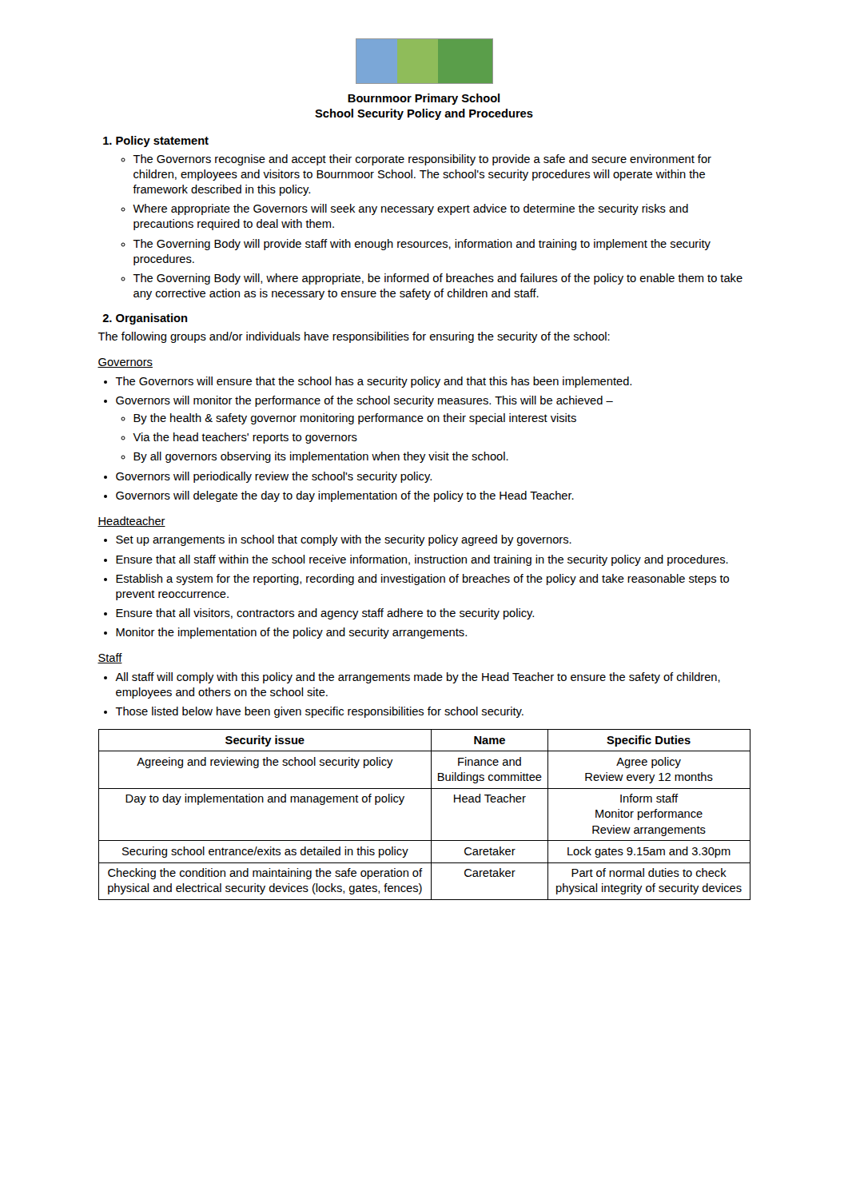Bournmoor Primary School
School Security Policy and Procedures
Policy statement
The Governors recognise and accept their corporate responsibility to provide a safe and secure environment for children, employees and visitors to Bournmoor School. The school's security procedures will operate within the framework described in this policy.
Where appropriate the Governors will seek any necessary expert advice to determine the security risks and precautions required to deal with them.
The Governing Body will provide staff with enough resources, information and training to implement the security procedures.
The Governing Body will, where appropriate, be informed of breaches and failures of the policy to enable them to take any corrective action as is necessary to ensure the safety of children and staff.
Organisation
The following groups and/or individuals have responsibilities for ensuring the security of the school:
Governors
The Governors will ensure that the school has a security policy and that this has been implemented.
Governors will monitor the performance of the school security measures. This will be achieved –
By the health & safety governor monitoring performance on their special interest visits
Via the head teachers' reports to governors
By all governors observing its implementation when they visit the school.
Governors will periodically review the school's security policy.
Governors will delegate the day to day implementation of the policy to the Head Teacher.
Headteacher
Set up arrangements in school that comply with the security policy agreed by governors.
Ensure that all staff within the school receive information, instruction and training in the security policy and procedures.
Establish a system for the reporting, recording and investigation of breaches of the policy and take reasonable steps to prevent reoccurrence.
Ensure that all visitors, contractors and agency staff adhere to the security policy.
Monitor the implementation of the policy and security arrangements.
Staff
All staff will comply with this policy and the arrangements made by the Head Teacher to ensure the safety of children, employees and others on the school site.
Those listed below have been given specific responsibilities for school security.
| Security issue | Name | Specific Duties |
| --- | --- | --- |
| Agreeing and reviewing the school security policy | Finance and Buildings committee | Agree policy Review every 12 months |
| Day to day implementation and management of policy | Head Teacher | Inform staff Monitor performance Review arrangements |
| Securing school entrance/exits as detailed in this policy | Caretaker | Lock gates 9.15am and 3.30pm |
| Checking the condition and maintaining the safe operation of physical and electrical security devices (locks, gates, fences) | Caretaker | Part of normal duties to check physical integrity of security devices |